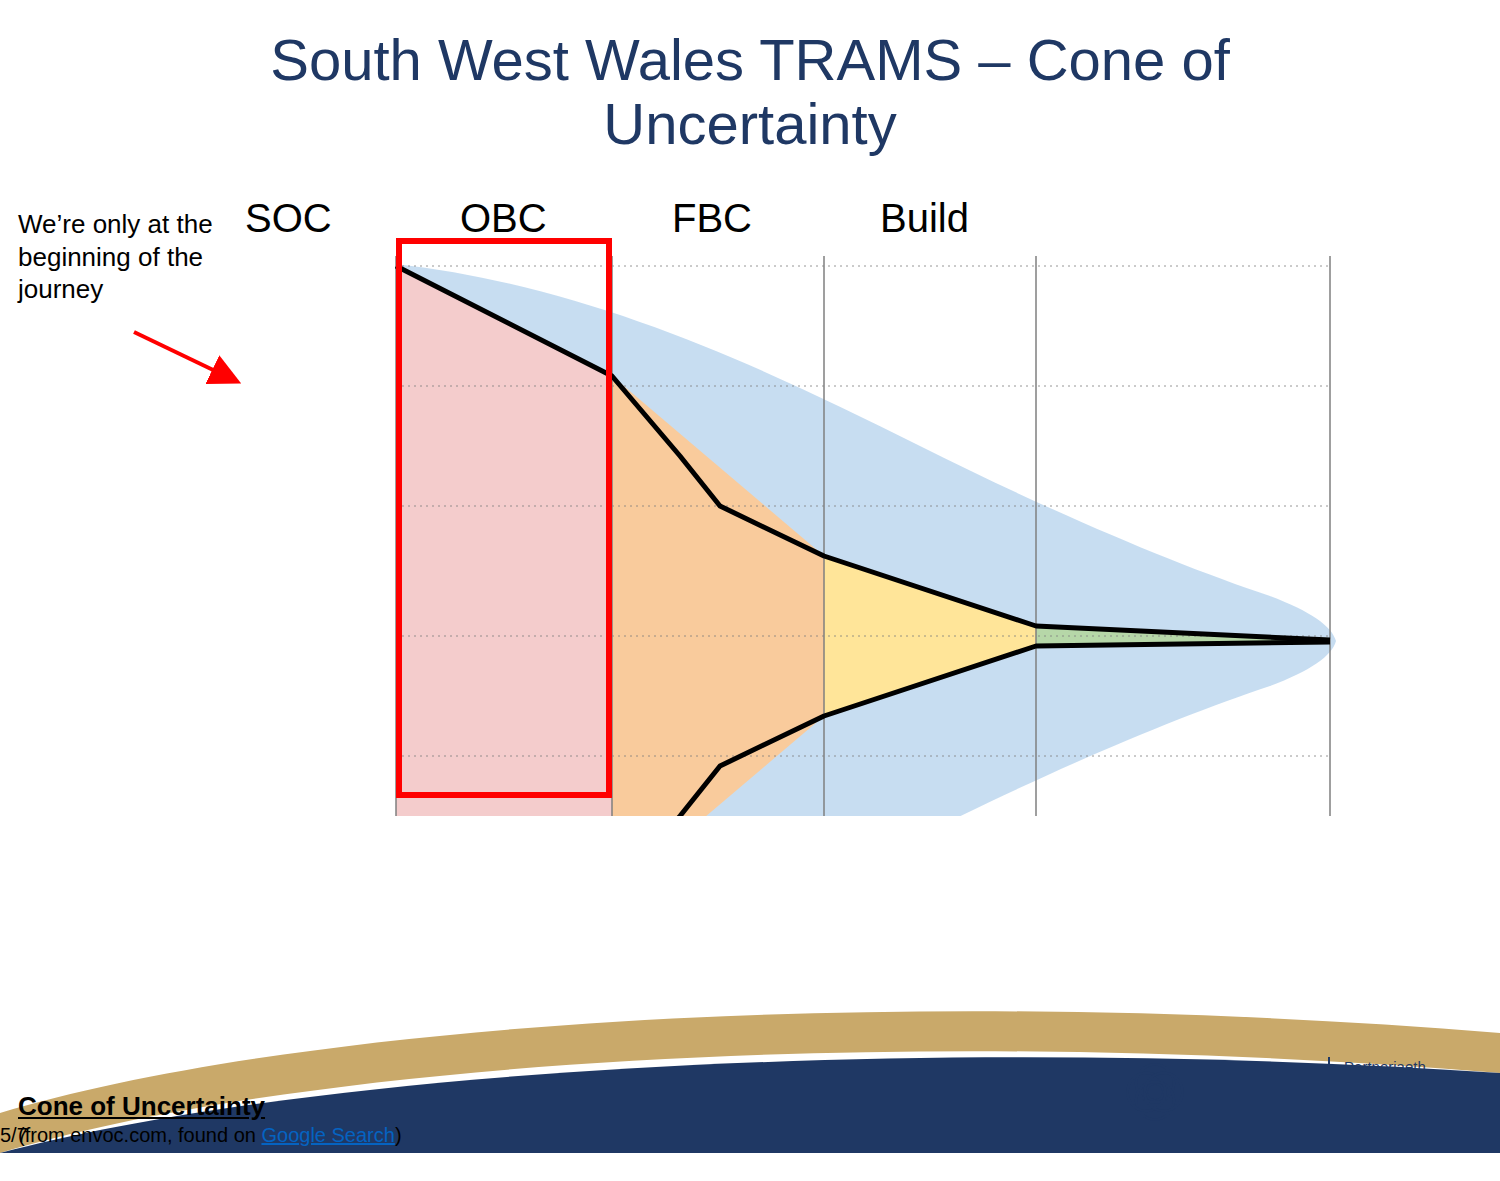South West Wales TRAMS – Cone of Uncertainty
We’re only at the beginning of the journey
SOC OBC FBC Build
CLOUD OF UNCERTAINTY
5/7
Cone of Uncertainty (from envoc.com, found on Google Search)
GIG CYMRU
NHS WALES
Partneriaeth
Cydwasanaethau
Shared Services
Partnership